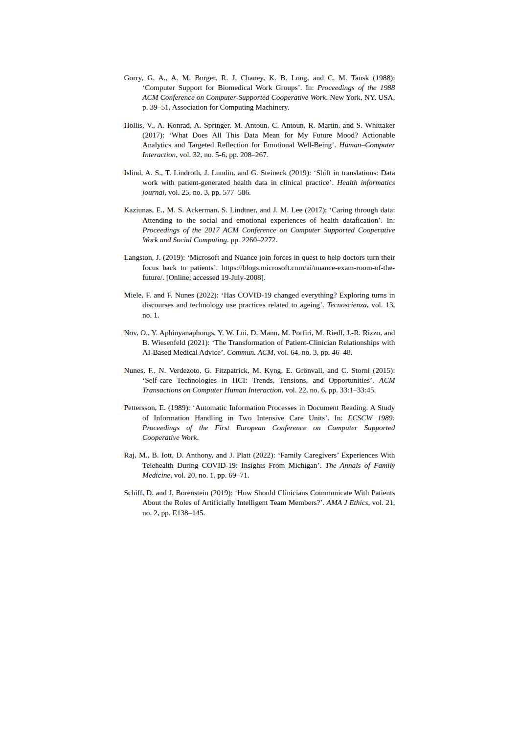Gorry, G. A., A. M. Burger, R. J. Chaney, K. B. Long, and C. M. Tausk (1988): ‘Computer Support for Biomedical Work Groups’. In: Proceedings of the 1988 ACM Conference on Computer-Supported Cooperative Work. New York, NY, USA, p. 39–51, Association for Computing Machinery.
Hollis, V., A. Konrad, A. Springer, M. Antoun, C. Antoun, R. Martin, and S. Whittaker (2017): ‘What Does All This Data Mean for My Future Mood? Actionable Analytics and Targeted Reflection for Emotional Well-Being’. Human–Computer Interaction, vol. 32, no. 5-6, pp. 208–267.
Islind, A. S., T. Lindroth, J. Lundin, and G. Steineck (2019): ‘Shift in translations: Data work with patient-generated health data in clinical practice’. Health informatics journal, vol. 25, no. 3, pp. 577–586.
Kaziunas, E., M. S. Ackerman, S. Lindtner, and J. M. Lee (2017): ‘Caring through data: Attending to the social and emotional experiences of health datafication’. In: Proceedings of the 2017 ACM Conference on Computer Supported Cooperative Work and Social Computing. pp. 2260–2272.
Langston, J. (2019): ‘Microsoft and Nuance join forces in quest to help doctors turn their focus back to patients’. https://blogs.microsoft.com/ai/nuance-exam-room-of-the-future/. [Online; accessed 19-July-2008].
Miele, F. and F. Nunes (2022): ‘Has COVID-19 changed everything? Exploring turns in discourses and technology use practices related to ageing’. Tecnoscienza, vol. 13, no. 1.
Nov, O., Y. Aphinyanaphongs, Y. W. Lui, D. Mann, M. Porfiri, M. Riedl, J.-R. Rizzo, and B. Wiesenfeld (2021): ‘The Transformation of Patient-Clinician Relationships with AI-Based Medical Advice’. Commun. ACM, vol. 64, no. 3, pp. 46–48.
Nunes, F., N. Verdezoto, G. Fitzpatrick, M. Kyng, E. Grönvall, and C. Storni (2015): ‘Self-care Technologies in HCI: Trends, Tensions, and Opportunities’. ACM Transactions on Computer Human Interaction, vol. 22, no. 6, pp. 33:1–33:45.
Pettersson, E. (1989): ‘Automatic Information Processes in Document Reading. A Study of Information Handling in Two Intensive Care Units’. In: ECSCW 1989: Proceedings of the First European Conference on Computer Supported Cooperative Work.
Raj, M., B. Iott, D. Anthony, and J. Platt (2022): ‘Family Caregivers’ Experiences With Telehealth During COVID-19: Insights From Michigan’. The Annals of Family Medicine, vol. 20, no. 1, pp. 69–71.
Schiff, D. and J. Borenstein (2019): ‘How Should Clinicians Communicate With Patients About the Roles of Artificially Intelligent Team Members?’. AMA J Ethics, vol. 21, no. 2, pp. E138–145.